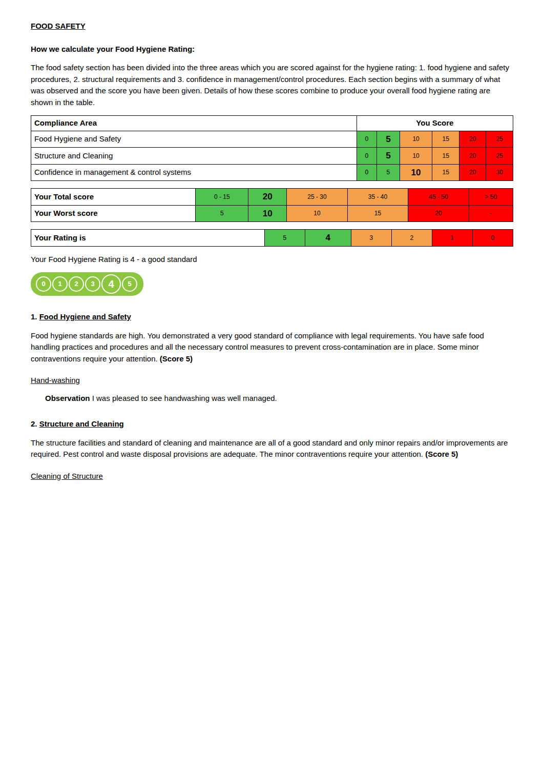FOOD SAFETY
How we calculate your Food Hygiene Rating:
The food safety section has been divided into the three areas which you are scored against for the hygiene rating: 1. food hygiene and safety procedures, 2. structural requirements and 3. confidence in management/control procedures. Each section begins with a summary of what was observed and the score you have been given. Details of how these scores combine to produce your overall food hygiene rating are shown in the table.
| Compliance Area | You Score |
| Food Hygiene and Safety | 0 | 5 | 10 | 15 | 20 | 25 |
| Structure and Cleaning | 0 | 5 | 10 | 15 | 20 | 25 |
| Confidence in management & control systems | 0 | 5 | 10 | 15 | 20 | 30 |
| Your Total score | 0 - 15 | 20 | 25 - 30 | 35 - 40 | 45 - 50 | > 50 |
| Your Worst score | 5 | 10 | 10 | 15 | 20 | - |
| Your Rating is | 5 | 4 | 3 | 2 | 1 | 0 |
Your Food Hygiene Rating is 4 - a good standard
012345
1. Food Hygiene and Safety
Food hygiene standards are high. You demonstrated a very good standard of compliance with legal requirements. You have safe food handling practices and procedures and all the necessary control measures to prevent cross-contamination are in place. Some minor contraventions require your attention. (Score 5)
Hand-washing
Observation I was pleased to see handwashing was well managed.
2. Structure and Cleaning
The structure facilities and standard of cleaning and maintenance are all of a good standard and only minor repairs and/or improvements are required. Pest control and waste disposal provisions are adequate. The minor contraventions require your attention. (Score 5)
Cleaning of Structure